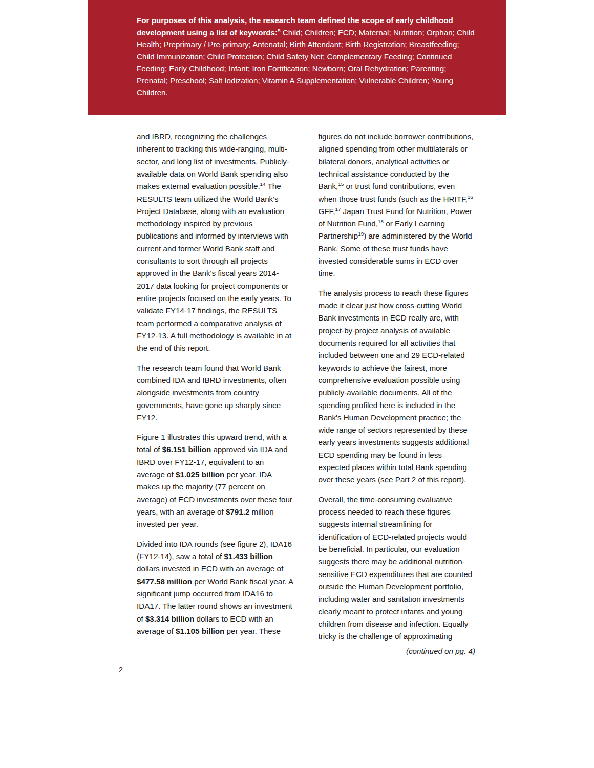For purposes of this analysis, the research team defined the scope of early childhood development using a list of keywords:5 Child; Children; ECD; Maternal; Nutrition; Orphan; Child Health; Preprimary / Pre-primary; Antenatal; Birth Attendant; Birth Registration; Breastfeeding; Child Immunization; Child Protection; Child Safety Net; Complementary Feeding; Continued Feeding; Early Childhood; Infant; Iron Fortification; Newborn; Oral Rehydration; Parenting; Prenatal; Preschool; Salt Iodization; Vitamin A Supplementation; Vulnerable Children; Young Children.
and IBRD, recognizing the challenges inherent to tracking this wide-ranging, multi-sector, and long list of investments. Publicly-available data on World Bank spending also makes external evaluation possible.14 The RESULTS team utilized the World Bank's Project Database, along with an evaluation methodology inspired by previous publications and informed by interviews with current and former World Bank staff and consultants to sort through all projects approved in the Bank's fiscal years 2014-2017 data looking for project components or entire projects focused on the early years. To validate FY14-17 findings, the RESULTS team performed a comparative analysis of FY12-13. A full methodology is available in at the end of this report.
The research team found that World Bank combined IDA and IBRD investments, often alongside investments from country governments, have gone up sharply since FY12.
Figure 1 illustrates this upward trend, with a total of $6.151 billion approved via IDA and IBRD over FY12-17, equivalent to an average of $1.025 billion per year. IDA makes up the majority (77 percent on average) of ECD investments over these four years, with an average of $791.2 million invested per year.
Divided into IDA rounds (see figure 2), IDA16 (FY12-14), saw a total of $1.433 billion dollars invested in ECD with an average of $477.58 million per World Bank fiscal year. A significant jump occurred from IDA16 to IDA17. The latter round shows an investment of $3.314 billion dollars to ECD with an average of $1.105 billion per year. These figures do not include borrower contributions, aligned spending from other multilaterals or bilateral donors, analytical activities or technical assistance conducted by the Bank,15 or trust fund contributions, even when those trust funds (such as the HRITF,16 GFF,17 Japan Trust Fund for Nutrition, Power of Nutrition Fund,18 or Early Learning Partnership19) are administered by the World Bank. Some of these trust funds have invested considerable sums in ECD over time.
The analysis process to reach these figures made it clear just how cross-cutting World Bank investments in ECD really are, with project-by-project analysis of available documents required for all activities that included between one and 29 ECD-related keywords to achieve the fairest, more comprehensive evaluation possible using publicly-available documents. All of the spending profiled here is included in the Bank's Human Development practice; the wide range of sectors represented by these early years investments suggests additional ECD spending may be found in less expected places within total Bank spending over these years (see Part 2 of this report).
Overall, the time-consuming evaluative process needed to reach these figures suggests internal streamlining for identification of ECD-related projects would be beneficial. In particular, our evaluation suggests there may be additional nutrition-sensitive ECD expenditures that are counted outside the Human Development portfolio, including water and sanitation investments clearly meant to protect infants and young children from disease and infection. Equally tricky is the challenge of approximating
(continued on pg. 4)
2